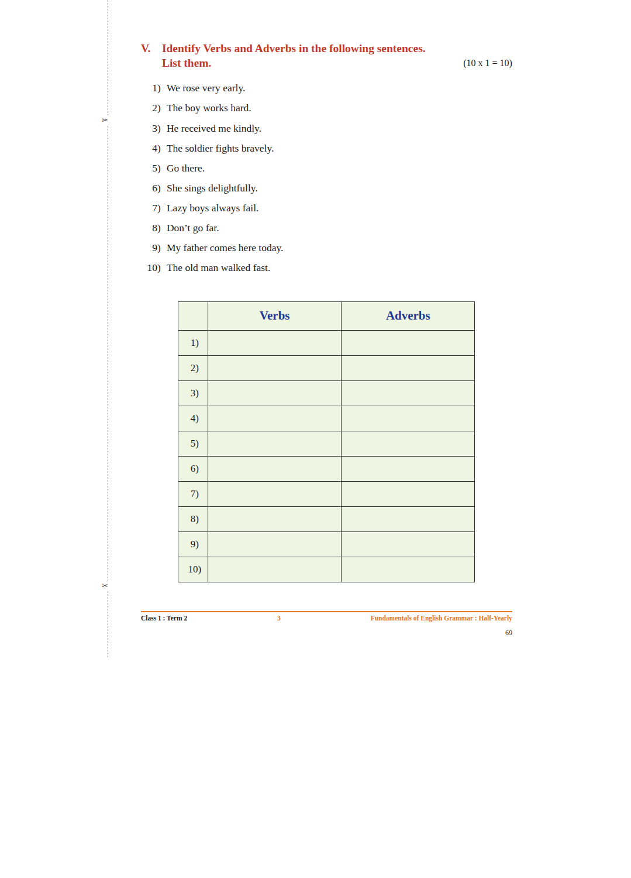✂
✂
V.
Identify Verbs and Adverbs in the following sentences.
List them. (10 x 1 = 10)
1) We rose very early.
2) The boy works hard.
3) He received me kindly.
4) The soldier fights bravely.
5) Go there.
6) She sings delightfully.
7) Lazy boys always fail.
8) Don’t go far.
9) My father comes here today.
10) The old man walked fast.
| | Verbs | Adverbs |
| --- | --- | --- |
| 1) | | |
| 2) | | |
| 3) | | |
| 4) | | |
| 5) | | |
| 6) | | |
| 7) | | |
| 8) | | |
| 9) | | |
| 10) | | |
Class 1 : Term 2
3
Fundamentals of English Grammar : Half-Yearly
69